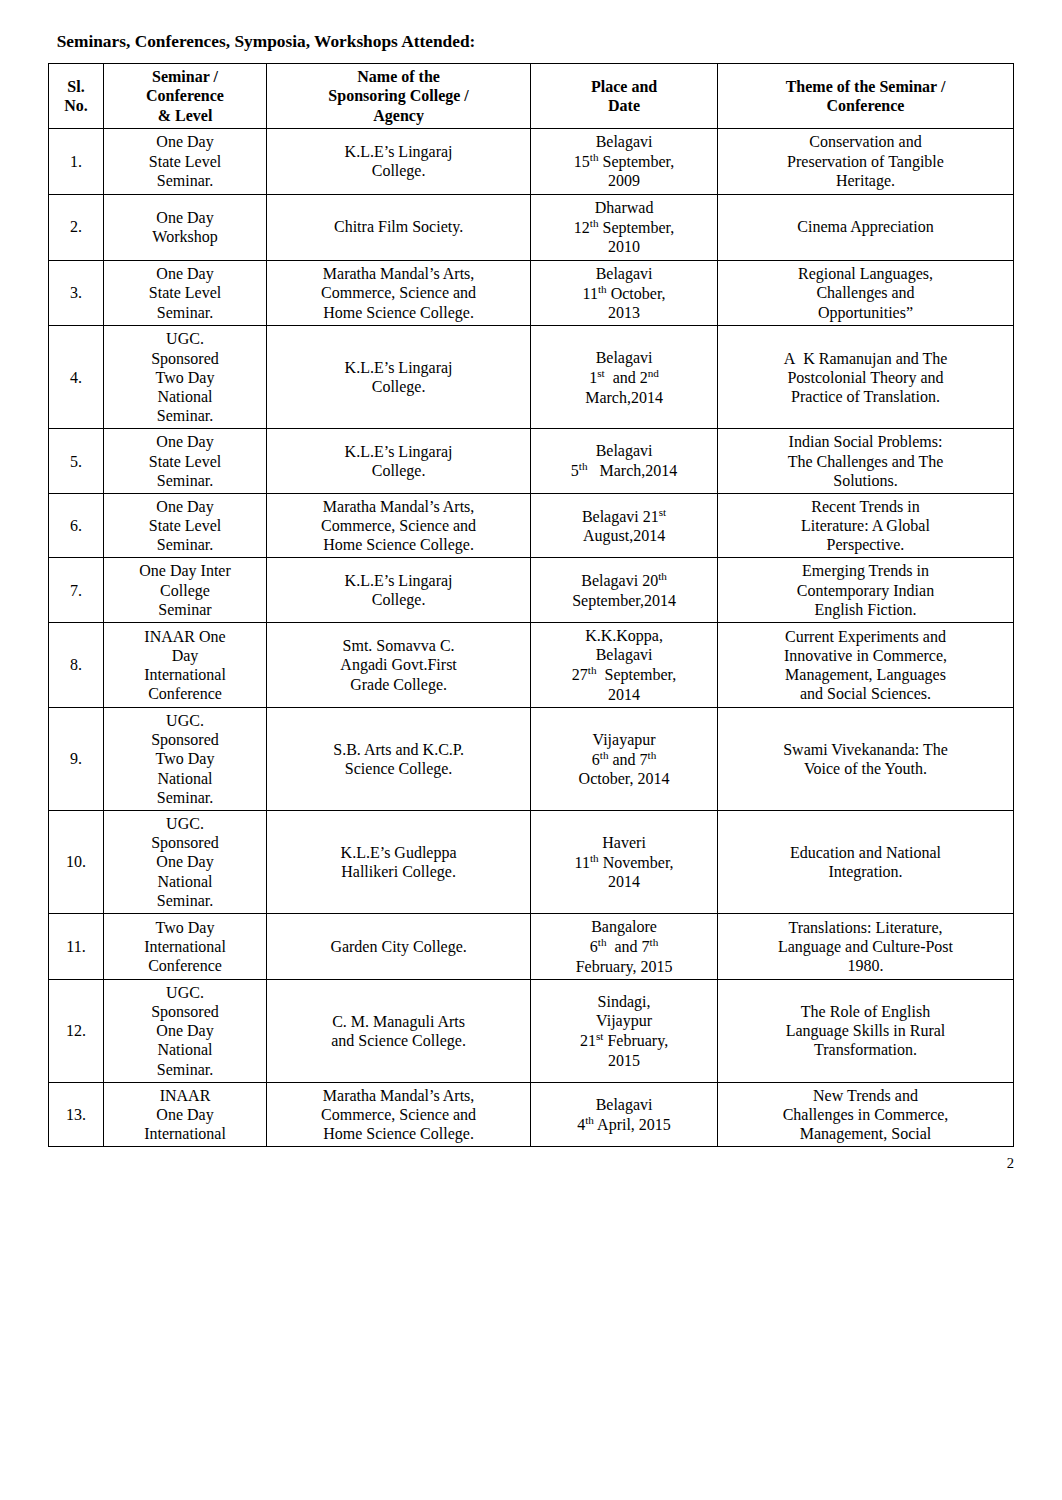Seminars, Conferences, Symposia, Workshops Attended:
| Sl. No. | Seminar / Conference & Level | Name of the Sponsoring College / Agency | Place and Date | Theme of the Seminar / Conference |
| --- | --- | --- | --- | --- |
| 1. | One Day State Level Seminar. | K.L.E’s Lingaraj College. | Belagavi 15 th September, 2009 | Conservation and Preservation of Tangible Heritage. |
| 2. | One Day Workshop | Chitra Film Society. | Dharwad 12 th September, 2010 | Cinema Appreciation |
| 3. | One Day State Level Seminar. | Maratha Mandal’s Arts, Commerce, Science and Home Science College. | Belagavi 11 th October, 2013 | Regional Languages, Challenges and Opportunities” |
| 4. | UGC. Sponsored Two Day National Seminar. | K.L.E’s Lingaraj College. | Belagavi 1 st and 2 nd March,2014 | A K Ramanujan and The Postcolonial Theory and Practice of Translation. |
| 5. | One Day State Level Seminar. | K.L.E’s Lingaraj College. | Belagavi 5 th March,2014 | Indian Social Problems: The Challenges and The Solutions. |
| 6. | One Day State Level Seminar. | Maratha Mandal’s Arts, Commerce, Science and Home Science College. | Belagavi 21 st August,2014 | Recent Trends in Literature: A Global Perspective. |
| 7. | One Day Inter College Seminar | K.L.E’s Lingaraj College. | Belagavi 20 th September,2014 | Emerging Trends in Contemporary Indian English Fiction. |
| 8. | INAAR One Day International Conference | Smt. Somavva C. Angadi Govt.First Grade College. | K.K.Koppa, Belagavi 27 th September, 2014 | Current Experiments and Innovative in Commerce, Management, Languages and Social Sciences. |
| 9. | UGC. Sponsored Two Day National Seminar. | S.B. Arts and K.C.P. Science College. | Vijayapur 6 th and 7 th October, 2014 | Swami Vivekananda: The Voice of the Youth. |
| 10. | UGC. Sponsored One Day National Seminar. | K.L.E’s Gudleppa Hallikeri College. | Haveri 11 th November, 2014 | Education and National Integration. |
| 11. | Two Day International Conference | Garden City College. | Bangalore 6 th and 7 th February, 2015 | Translations: Literature, Language and Culture-Post 1980. |
| 12. | UGC. Sponsored One Day National Seminar. | C. M. Managuli Arts and Science College. | Sindagi, Vijaypur 21 st February, 2015 | The Role of English Language Skills in Rural Transformation. |
| 13. | INAAR One Day International | Maratha Mandal’s Arts, Commerce, Science and Home Science College. | Belagavi 4 th April, 2015 | New Trends and Challenges in Commerce, Management, Social |
2